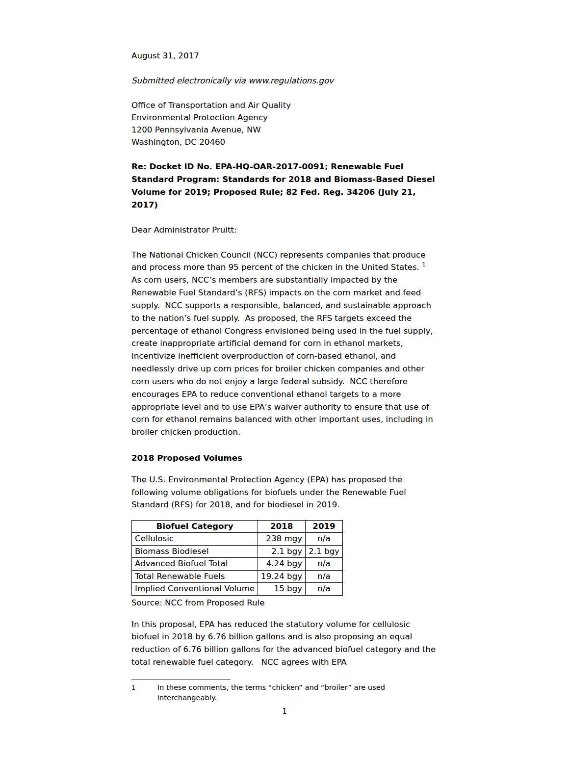August 31, 2017
Submitted electronically via www.regulations.gov
Office of Transportation and Air Quality
Environmental Protection Agency
1200 Pennsylvania Avenue, NW
Washington, DC 20460
Re: Docket ID No. EPA-HQ-OAR-2017-0091; Renewable Fuel Standard Program: Standards for 2018 and Biomass-Based Diesel Volume for 2019; Proposed Rule; 82 Fed. Reg. 34206 (July 21, 2017)
Dear Administrator Pruitt:
The National Chicken Council (NCC) represents companies that produce and process more than 95 percent of the chicken in the United States. 1 As corn users, NCC’s members are substantially impacted by the Renewable Fuel Standard’s (RFS) impacts on the corn market and feed supply. NCC supports a responsible, balanced, and sustainable approach to the nation’s fuel supply. As proposed, the RFS targets exceed the percentage of ethanol Congress envisioned being used in the fuel supply, create inappropriate artificial demand for corn in ethanol markets, incentivize inefficient overproduction of corn-based ethanol, and needlessly drive up corn prices for broiler chicken companies and other corn users who do not enjoy a large federal subsidy. NCC therefore encourages EPA to reduce conventional ethanol targets to a more appropriate level and to use EPA’s waiver authority to ensure that use of corn for ethanol remains balanced with other important uses, including in broiler chicken production.
2018 Proposed Volumes
The U.S. Environmental Protection Agency (EPA) has proposed the following volume obligations for biofuels under the Renewable Fuel Standard (RFS) for 2018, and for biodiesel in 2019.
| Biofuel Category | 2018 | 2019 |
| --- | --- | --- |
| Cellulosic | 238 mgy | n/a |
| Biomass Biodiesel | 2.1 bgy | 2.1 bgy |
| Advanced Biofuel Total | 4.24 bgy | n/a |
| Total Renewable Fuels | 19.24 bgy | n/a |
| Implied Conventional Volume | 15 bgy | n/a |
Source: NCC from Proposed Rule
In this proposal, EPA has reduced the statutory volume for cellulosic biofuel in 2018 by 6.76 billion gallons and is also proposing an equal reduction of 6.76 billion gallons for the advanced biofuel category and the total renewable fuel category. NCC agrees with EPA
1
In these comments, the terms “chicken” and “broiler” are used interchangeably.
1